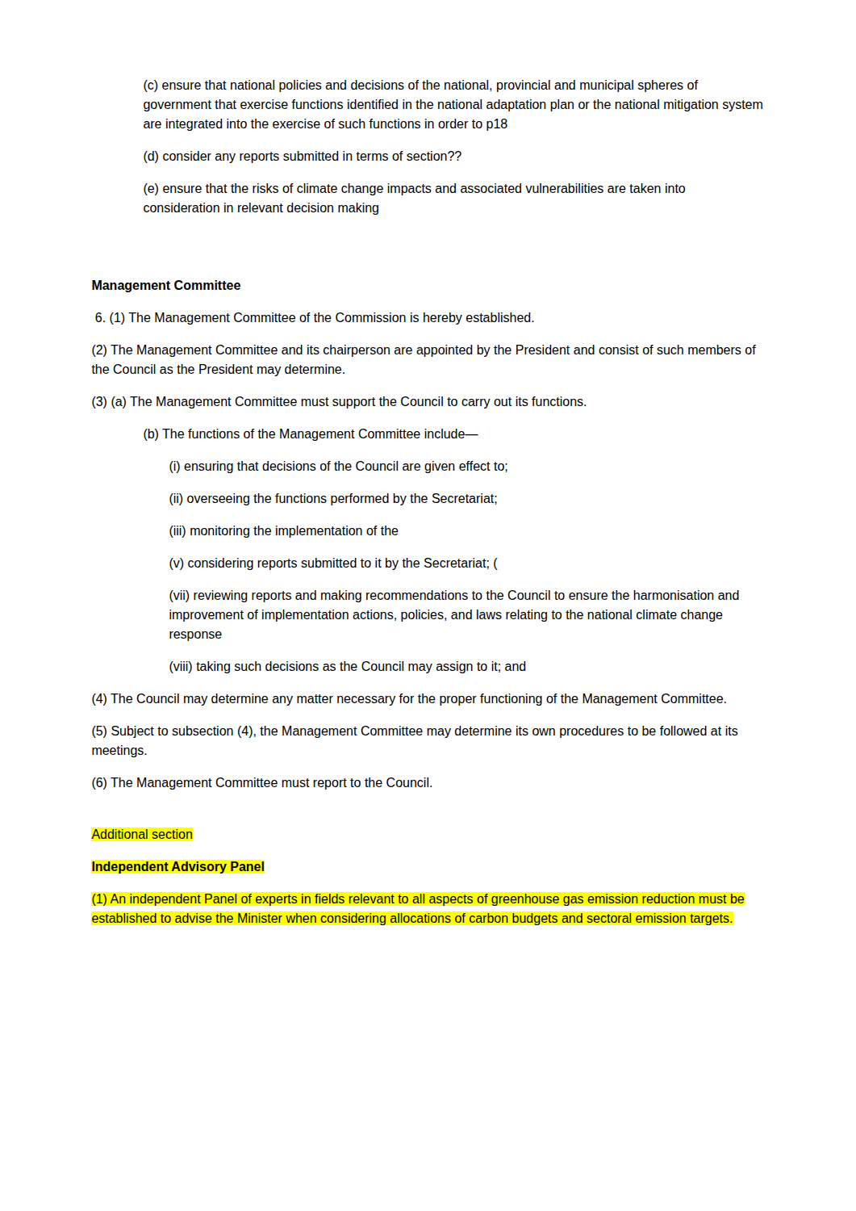(c) ensure that national policies and decisions of the national, provincial and municipal spheres of government that exercise functions identified in the national adaptation plan or the national mitigation system are integrated into the exercise of such functions in order to p18
(d) consider any reports submitted in terms of section??
(e) ensure that the risks of climate change impacts and associated vulnerabilities are taken into consideration in relevant decision making
Management Committee
6. (1) The Management Committee of the Commission is hereby established.
(2) The Management Committee and its chairperson are appointed by the President and consist of such members of the Council as the President may determine.
(3) (a) The Management Committee must support the Council to carry out its functions.
(b) The functions of the Management Committee include—
(i) ensuring that decisions of the Council are given effect to;
(ii) overseeing the functions performed by the Secretariat;
(iii) monitoring the implementation of the
(v) considering reports submitted to it by the Secretariat; (
(vii) reviewing reports and making recommendations to the Council to ensure the harmonisation and improvement of implementation actions, policies, and laws relating to the national climate change response
(viii) taking such decisions as the Council may assign to it; and
(4) The Council may determine any matter necessary for the proper functioning of the Management Committee.
(5) Subject to subsection (4), the Management Committee may determine its own procedures to be followed at its meetings.
(6) The Management Committee must report to the Council.
Additional section
Independent Advisory Panel
(1) An independent Panel of experts in fields relevant to all aspects of greenhouse gas emission reduction must be established to advise the Minister when considering allocations of carbon budgets and sectoral emission targets.